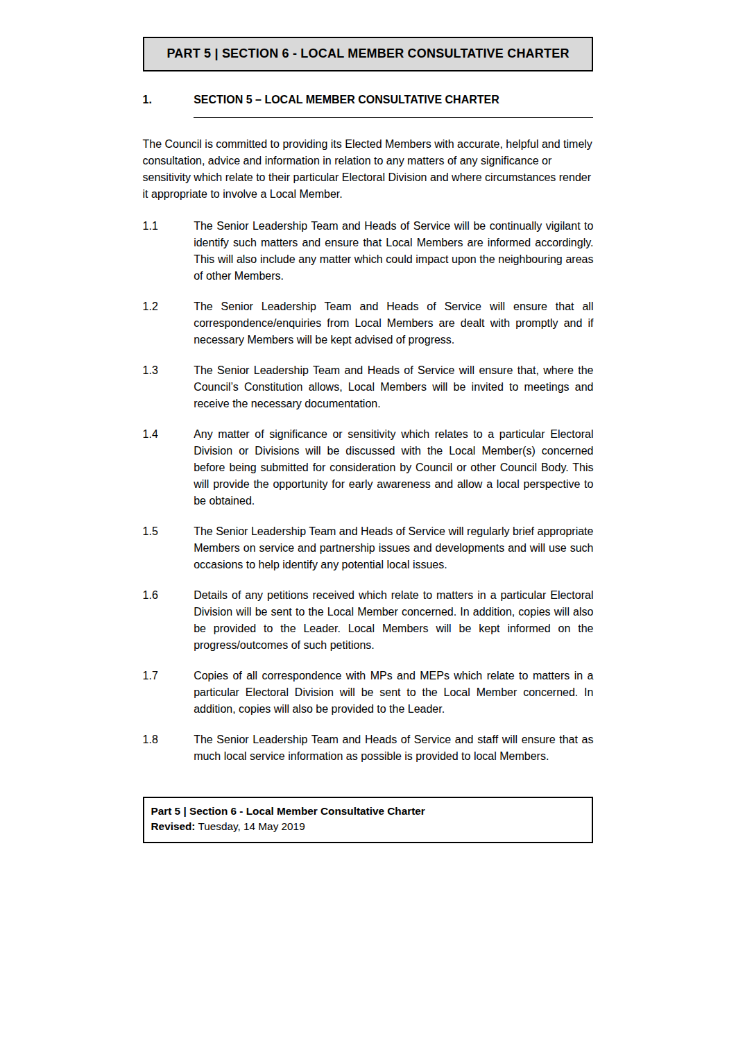PART 5 | SECTION 6 - LOCAL MEMBER CONSULTATIVE CHARTER
1. SECTION 5 – LOCAL MEMBER CONSULTATIVE CHARTER
The Council is committed to providing its Elected Members with accurate, helpful and timely consultation, advice and information in relation to any matters of any significance or sensitivity which relate to their particular Electoral Division and where circumstances render it appropriate to involve a Local Member.
1.1 The Senior Leadership Team and Heads of Service will be continually vigilant to identify such matters and ensure that Local Members are informed accordingly. This will also include any matter which could impact upon the neighbouring areas of other Members.
1.2 The Senior Leadership Team and Heads of Service will ensure that all correspondence/enquiries from Local Members are dealt with promptly and if necessary Members will be kept advised of progress.
1.3 The Senior Leadership Team and Heads of Service will ensure that, where the Council’s Constitution allows, Local Members will be invited to meetings and receive the necessary documentation.
1.4 Any matter of significance or sensitivity which relates to a particular Electoral Division or Divisions will be discussed with the Local Member(s) concerned before being submitted for consideration by Council or other Council Body. This will provide the opportunity for early awareness and allow a local perspective to be obtained.
1.5 The Senior Leadership Team and Heads of Service will regularly brief appropriate Members on service and partnership issues and developments and will use such occasions to help identify any potential local issues.
1.6 Details of any petitions received which relate to matters in a particular Electoral Division will be sent to the Local Member concerned. In addition, copies will also be provided to the Leader. Local Members will be kept informed on the progress/outcomes of such petitions.
1.7 Copies of all correspondence with MPs and MEPs which relate to matters in a particular Electoral Division will be sent to the Local Member concerned. In addition, copies will also be provided to the Leader.
1.8 The Senior Leadership Team and Heads of Service and staff will ensure that as much local service information as possible is provided to local Members.
Part 5 | Section 6 - Local Member Consultative Charter
Revised: Tuesday, 14 May 2019